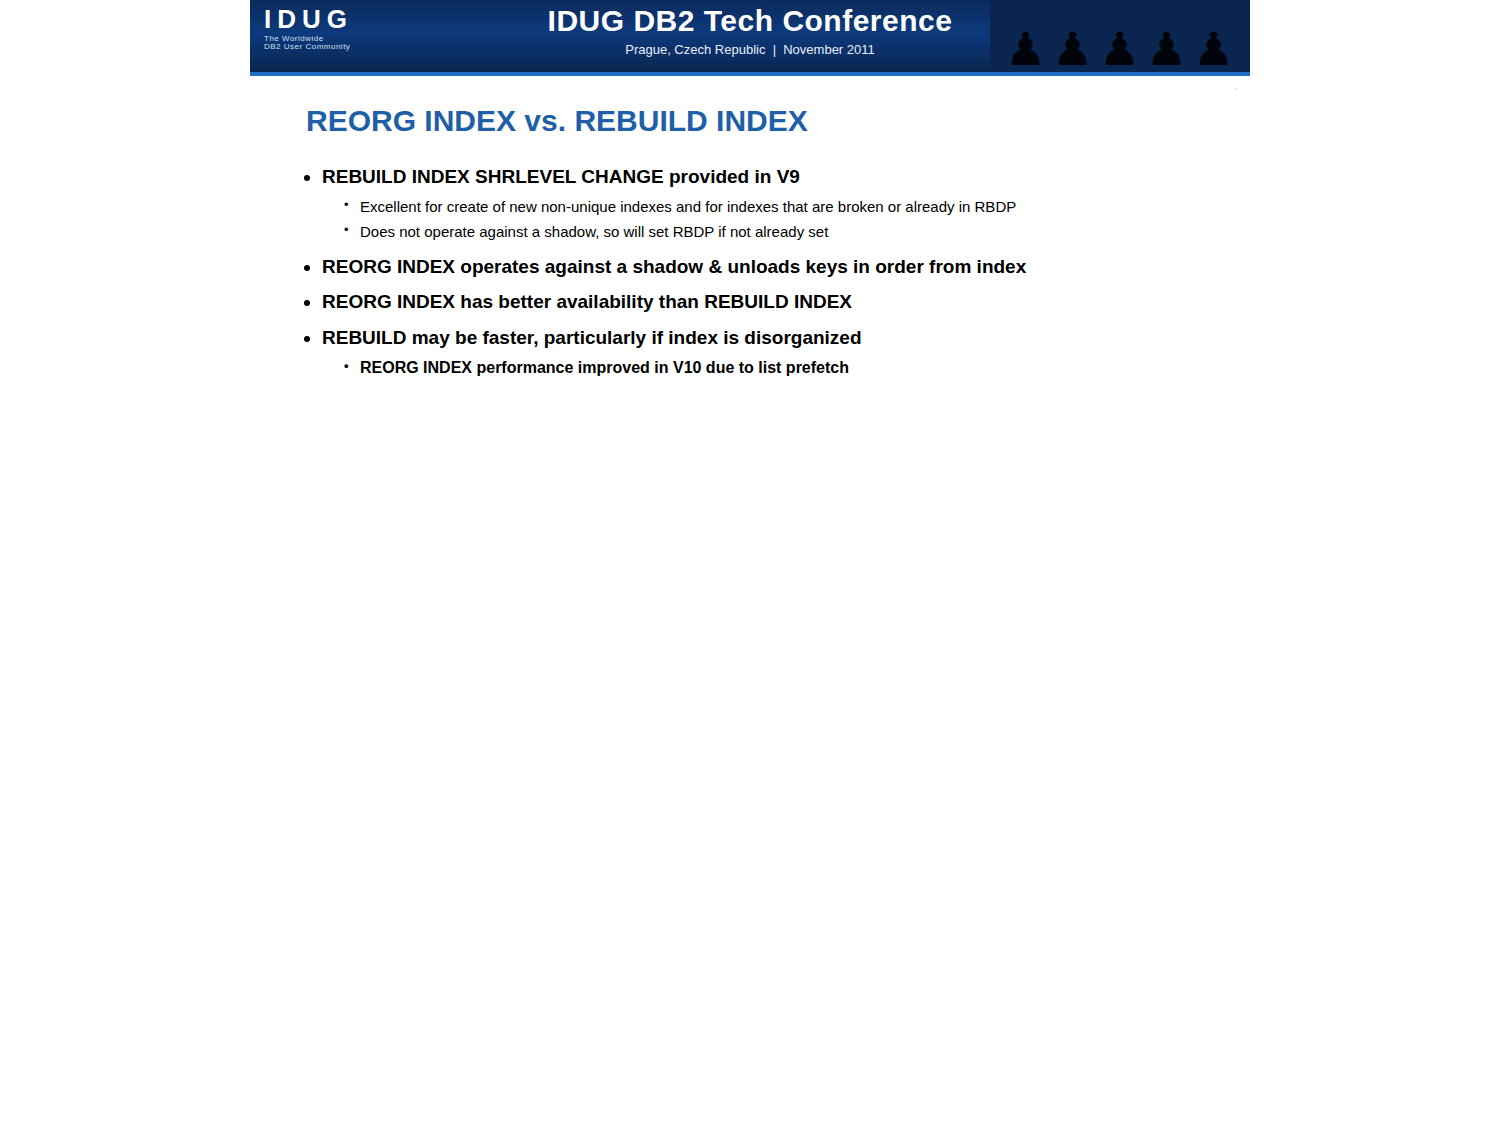IDUG
The Worldwide DB2 User Community
IDUG DB2 Tech Conference
Prague, Czech Republic | November 2011
♟♟♟♟♟
'
REORG INDEX vs. REBUILD INDEX
REBUILD INDEX SHRLEVEL CHANGE provided in V9
Excellent for create of new non-unique indexes and for indexes that are broken or already in RBDP
Does not operate against a shadow, so will set RBDP if not already set
REORG INDEX operates against a shadow & unloads keys in order from index
REORG INDEX has better availability than REBUILD INDEX
REBUILD may be faster, particularly if index is disorganized
REORG INDEX performance improved in V10 due to list prefetch